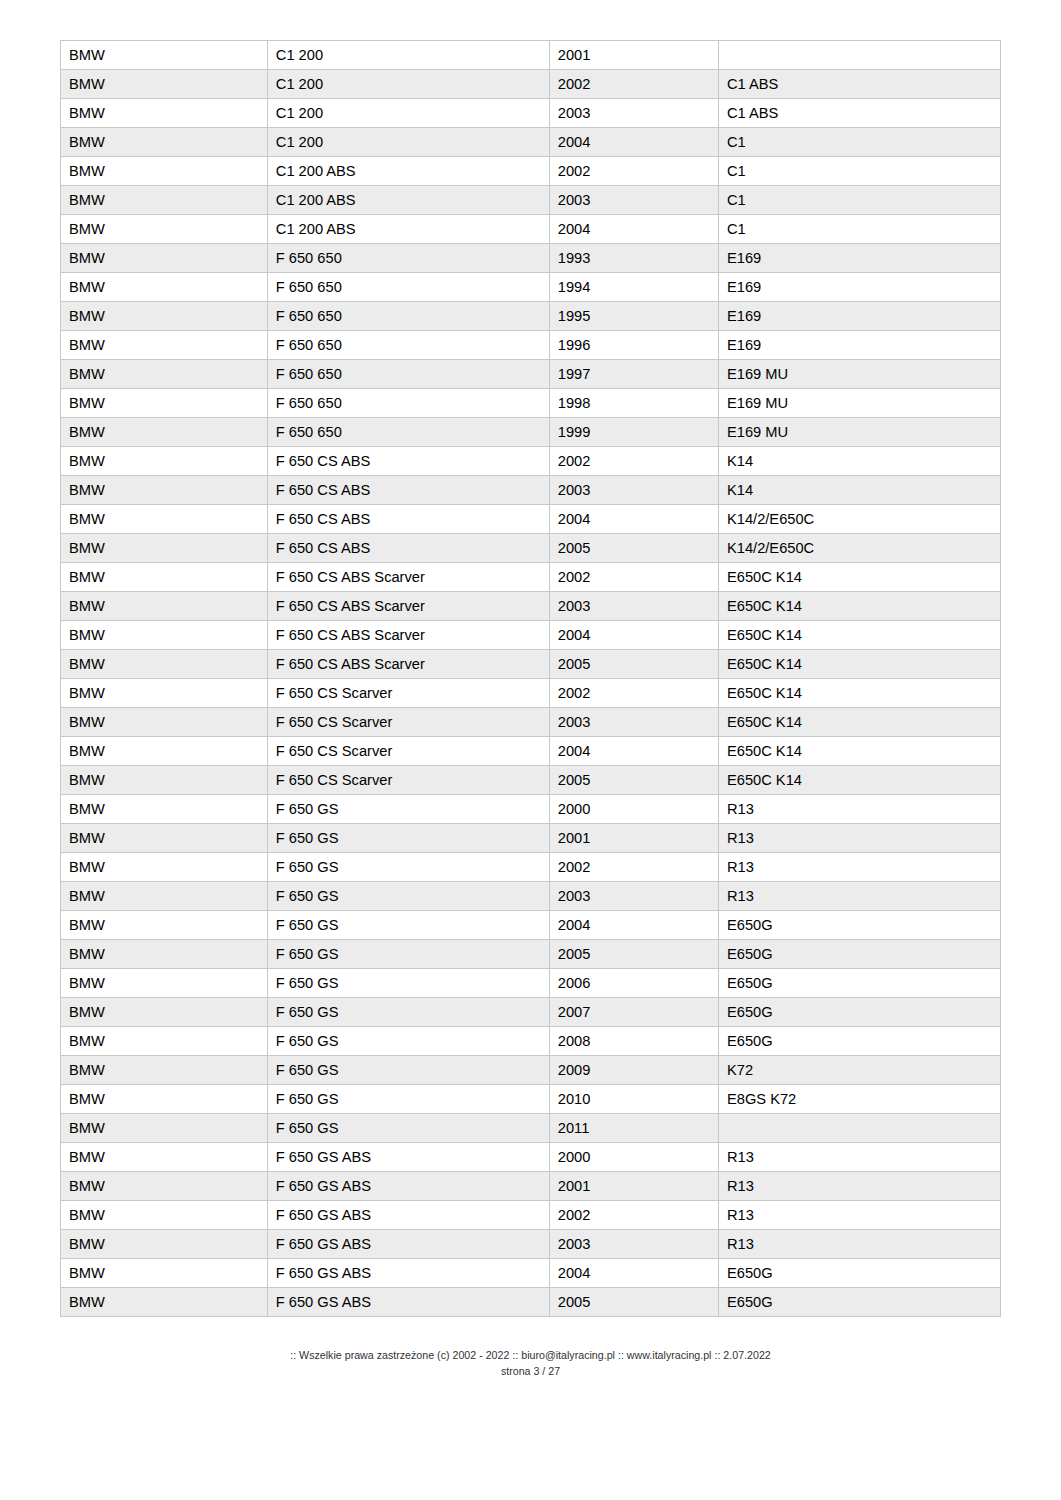| BMW | C1 200 | 2001 | |
| BMW | C1 200 | 2002 | C1 ABS |
| BMW | C1 200 | 2003 | C1 ABS |
| BMW | C1 200 | 2004 | C1 |
| BMW | C1 200 ABS | 2002 | C1 |
| BMW | C1 200 ABS | 2003 | C1 |
| BMW | C1 200 ABS | 2004 | C1 |
| BMW | F 650 650 | 1993 | E169 |
| BMW | F 650 650 | 1994 | E169 |
| BMW | F 650 650 | 1995 | E169 |
| BMW | F 650 650 | 1996 | E169 |
| BMW | F 650 650 | 1997 | E169 MU |
| BMW | F 650 650 | 1998 | E169 MU |
| BMW | F 650 650 | 1999 | E169 MU |
| BMW | F 650 CS ABS | 2002 | K14 |
| BMW | F 650 CS ABS | 2003 | K14 |
| BMW | F 650 CS ABS | 2004 | K14/2/E650C |
| BMW | F 650 CS ABS | 2005 | K14/2/E650C |
| BMW | F 650 CS ABS Scarver | 2002 | E650C K14 |
| BMW | F 650 CS ABS Scarver | 2003 | E650C K14 |
| BMW | F 650 CS ABS Scarver | 2004 | E650C K14 |
| BMW | F 650 CS ABS Scarver | 2005 | E650C K14 |
| BMW | F 650 CS Scarver | 2002 | E650C K14 |
| BMW | F 650 CS Scarver | 2003 | E650C K14 |
| BMW | F 650 CS Scarver | 2004 | E650C K14 |
| BMW | F 650 CS Scarver | 2005 | E650C K14 |
| BMW | F 650 GS | 2000 | R13 |
| BMW | F 650 GS | 2001 | R13 |
| BMW | F 650 GS | 2002 | R13 |
| BMW | F 650 GS | 2003 | R13 |
| BMW | F 650 GS | 2004 | E650G |
| BMW | F 650 GS | 2005 | E650G |
| BMW | F 650 GS | 2006 | E650G |
| BMW | F 650 GS | 2007 | E650G |
| BMW | F 650 GS | 2008 | E650G |
| BMW | F 650 GS | 2009 | K72 |
| BMW | F 650 GS | 2010 | E8GS K72 |
| BMW | F 650 GS | 2011 | |
| BMW | F 650 GS ABS | 2000 | R13 |
| BMW | F 650 GS ABS | 2001 | R13 |
| BMW | F 650 GS ABS | 2002 | R13 |
| BMW | F 650 GS ABS | 2003 | R13 |
| BMW | F 650 GS ABS | 2004 | E650G |
| BMW | F 650 GS ABS | 2005 | E650G |
:: Wszelkie prawa zastrzeżone (c) 2002 - 2022 :: biuro@italyracing.pl :: www.italyracing.pl :: 2.07.2022
strona 3 / 27